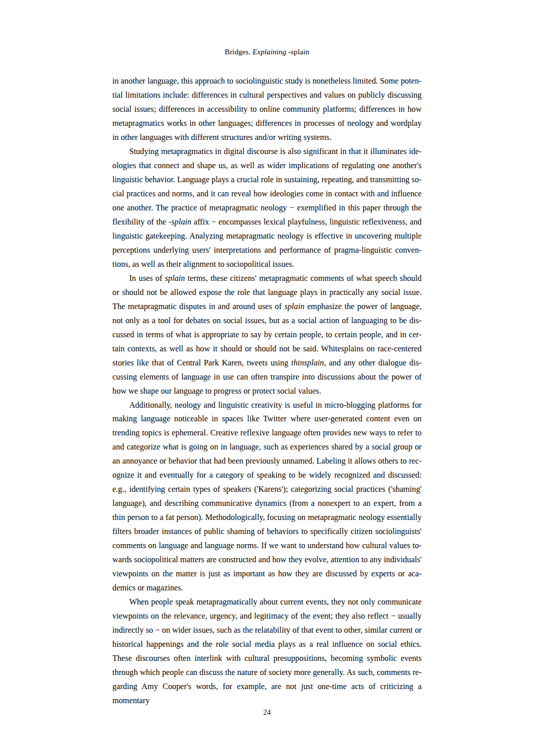Bridges. Explaining -splain
in another language, this approach to sociolinguistic study is nonetheless limited. Some potential limitations include: differences in cultural perspectives and values on publicly discussing social issues; differences in accessibility to online community platforms; differences in how metapragmatics works in other languages; differences in processes of neology and wordplay in other languages with different structures and/or writing systems.
Studying metapragmatics in digital discourse is also significant in that it illuminates ideologies that connect and shape us, as well as wider implications of regulating one another's linguistic behavior. Language plays a crucial role in sustaining, repeating, and transmitting social practices and norms, and it can reveal how ideologies come in contact with and influence one another. The practice of metapragmatic neology − exemplified in this paper through the flexibility of the -splain affix − encompasses lexical playfulness, linguistic reflexiveness, and linguistic gatekeeping. Analyzing metapragmatic neology is effective in uncovering multiple perceptions underlying users' interpretations and performance of pragma-linguistic conventions, as well as their alignment to sociopolitical issues.
In uses of splain terms, these citizens' metapragmatic comments of what speech should or should not be allowed expose the role that language plays in practically any social issue. The metapragmatic disputes in and around uses of splain emphasize the power of language, not only as a tool for debates on social issues, but as a social action of languaging to be discussed in terms of what is appropriate to say by certain people, to certain people, and in certain contexts, as well as how it should or should not be said. Whitesplains on race-centered stories like that of Central Park Karen, tweets using thinsplain, and any other dialogue discussing elements of language in use can often transpire into discussions about the power of how we shape our language to progress or protect social values.
Additionally, neology and linguistic creativity is useful in micro-blogging platforms for making language noticeable in spaces like Twitter where user-generated content even on trending topics is ephemeral. Creative reflexive language often provides new ways to refer to and categorize what is going on in language, such as experiences shared by a social group or an annoyance or behavior that had been previously unnamed. Labeling it allows others to recognize it and eventually for a category of speaking to be widely recognized and discussed: e.g., identifying certain types of speakers ('Karens'); categorizing social practices ('shaming' language), and describing communicative dynamics (from a nonexpert to an expert, from a thin person to a fat person). Methodologically, focusing on metapragmatic neology essentially filters broader instances of public shaming of behaviors to specifically citizen sociolinguists' comments on language and language norms. If we want to understand how cultural values towards sociopolitical matters are constructed and how they evolve, attention to any individuals' viewpoints on the matter is just as important as how they are discussed by experts or academics or magazines.
When people speak metapragmatically about current events, they not only communicate viewpoints on the relevance, urgency, and legitimacy of the event; they also reflect − usually indirectly so − on wider issues, such as the relatability of that event to other, similar current or historical happenings and the role social media plays as a real influence on social ethics. These discourses often interlink with cultural presuppositions, becoming symbolic events through which people can discuss the nature of society more generally. As such, comments regarding Amy Cooper's words, for example, are not just one-time acts of criticizing a momentary
24